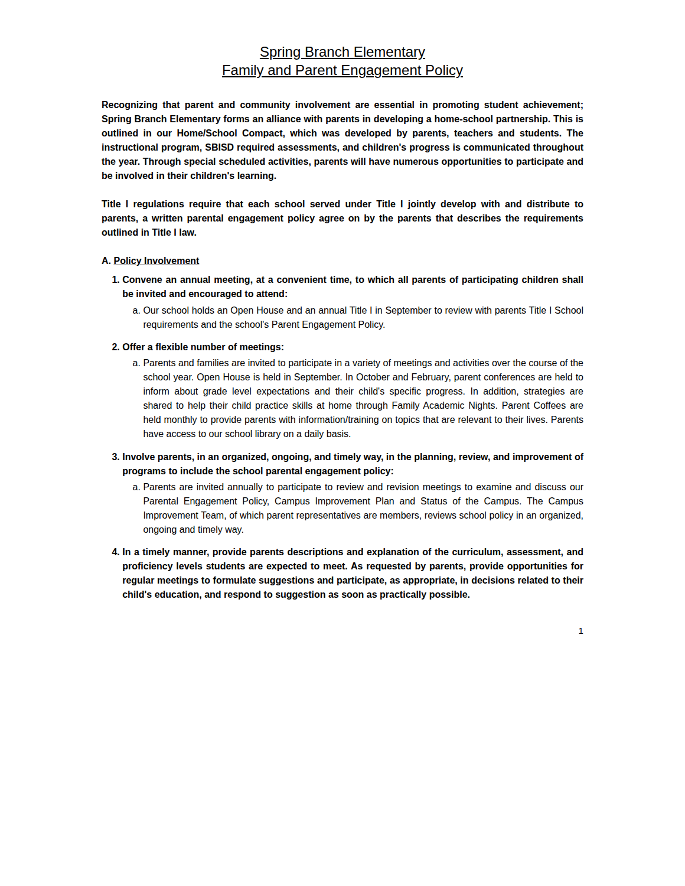Spring Branch Elementary
Family and Parent Engagement Policy
Recognizing that parent and community involvement are essential in promoting student achievement; Spring Branch Elementary forms an alliance with parents in developing a home-school partnership. This is outlined in our Home/School Compact, which was developed by parents, teachers and students. The instructional program, SBISD required assessments, and children's progress is communicated throughout the year. Through special scheduled activities, parents will have numerous opportunities to participate and be involved in their children's learning.
Title I regulations require that each school served under Title I jointly develop with and distribute to parents, a written parental engagement policy agree on by the parents that describes the requirements outlined in Title I law.
A. Policy Involvement
Convene an annual meeting, at a convenient time, to which all parents of participating children shall be invited and encouraged to attend:
Our school holds an Open House and an annual Title I in September to review with parents Title I School requirements and the school's Parent Engagement Policy.
Offer a flexible number of meetings:
Parents and families are invited to participate in a variety of meetings and activities over the course of the school year. Open House is held in September. In October and February, parent conferences are held to inform about grade level expectations and their child's specific progress. In addition, strategies are shared to help their child practice skills at home through Family Academic Nights. Parent Coffees are held monthly to provide parents with information/training on topics that are relevant to their lives. Parents have access to our school library on a daily basis.
Involve parents, in an organized, ongoing, and timely way, in the planning, review, and improvement of programs to include the school parental engagement policy:
Parents are invited annually to participate to review and revision meetings to examine and discuss our Parental Engagement Policy, Campus Improvement Plan and Status of the Campus. The Campus Improvement Team, of which parent representatives are members, reviews school policy in an organized, ongoing and timely way.
In a timely manner, provide parents descriptions and explanation of the curriculum, assessment, and proficiency levels students are expected to meet. As requested by parents, provide opportunities for regular meetings to formulate suggestions and participate, as appropriate, in decisions related to their child's education, and respond to suggestion as soon as practically possible.
1